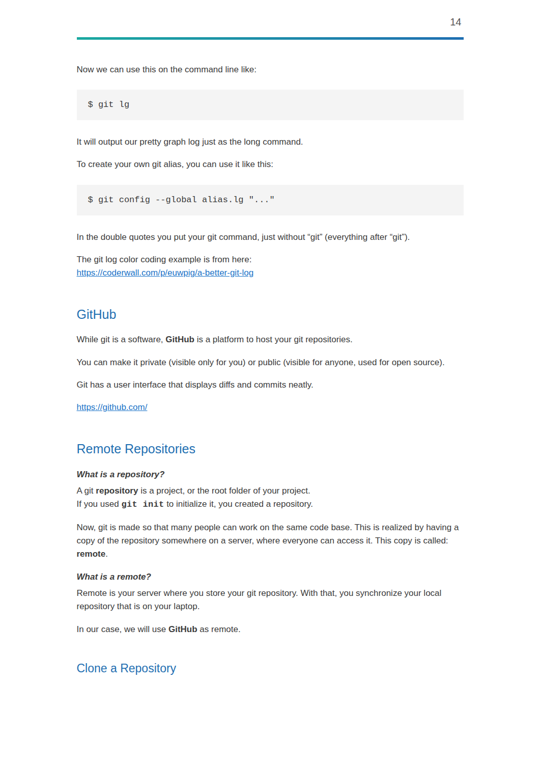14
Now we can use this on the command line like:
$ git lg
It will output our pretty graph log just as the long command.
To create your own git alias, you can use it like this:
$ git config --global alias.lg "..."
In the double quotes you put your git command, just without “git” (everything after “git”).
The git log color coding example is from here:
https://coderwall.com/p/euwpig/a-better-git-log
GitHub
While git is a software, GitHub is a platform to host your git repositories.
You can make it private (visible only for you) or public (visible for anyone, used for open source).
Git has a user interface that displays diffs and commits neatly.
https://github.com/
Remote Repositories
What is a repository?
A git repository is a project, or the root folder of your project.
If you used git init to initialize it, you created a repository.
Now, git is made so that many people can work on the same code base. This is realized by having a copy of the repository somewhere on a server, where everyone can access it. This copy is called: remote.
What is a remote?
Remote is your server where you store your git repository. With that, you synchronize your local repository that is on your laptop.
In our case, we will use GitHub as remote.
Clone a Repository